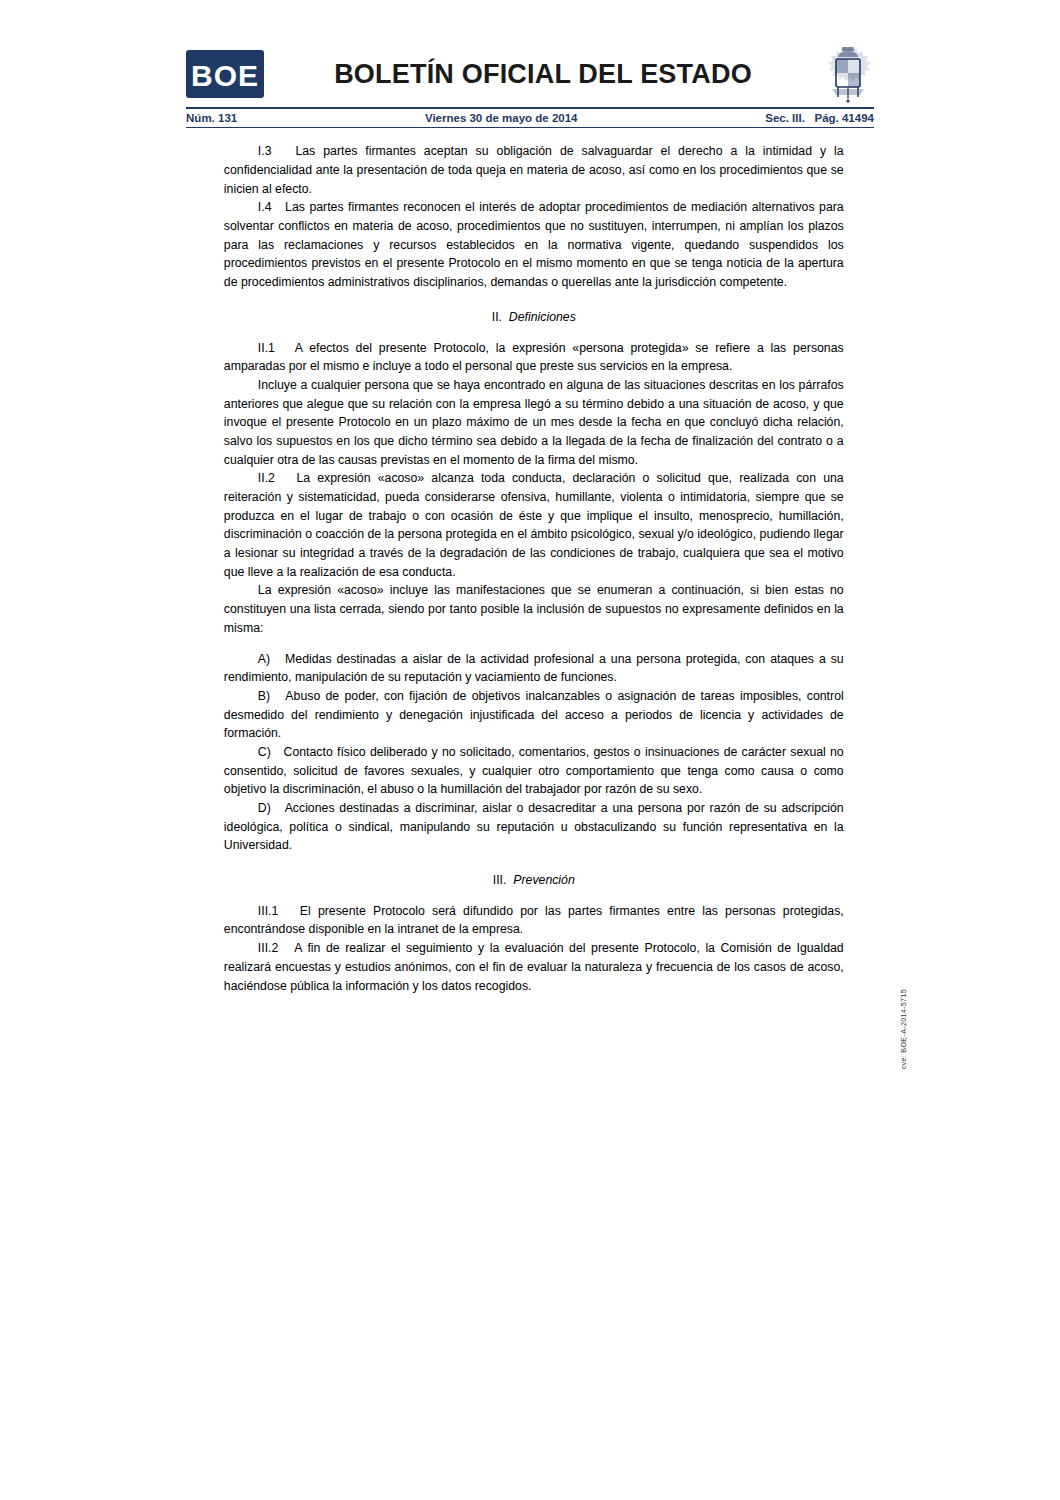BOE
BOLETÍN OFICIAL DEL ESTADO
Núm. 131 Viernes 30 de mayo de 2014 Sec. III. Pág. 41494
I.3 Las partes firmantes aceptan su obligación de salvaguardar el derecho a la intimidad y la confidencialidad ante la presentación de toda queja en materia de acoso, así como en los procedimientos que se inicien al efecto.
I.4 Las partes firmantes reconocen el interés de adoptar procedimientos de mediación alternativos para solventar conflictos en materia de acoso, procedimientos que no sustituyen, interrumpen, ni amplían los plazos para las reclamaciones y recursos establecidos en la normativa vigente, quedando suspendidos los procedimientos previstos en el presente Protocolo en el mismo momento en que se tenga noticia de la apertura de procedimientos administrativos disciplinarios, demandas o querellas ante la jurisdicción competente.
II. Definiciones
II.1 A efectos del presente Protocolo, la expresión «persona protegida» se refiere a las personas amparadas por el mismo e incluye a todo el personal que preste sus servicios en la empresa.
Incluye a cualquier persona que se haya encontrado en alguna de las situaciones descritas en los párrafos anteriores que alegue que su relación con la empresa llegó a su término debido a una situación de acoso, y que invoque el presente Protocolo en un plazo máximo de un mes desde la fecha en que concluyó dicha relación, salvo los supuestos en los que dicho término sea debido a la llegada de la fecha de finalización del contrato o a cualquier otra de las causas previstas en el momento de la firma del mismo.
II.2 La expresión «acoso» alcanza toda conducta, declaración o solicitud que, realizada con una reiteración y sistematicidad, pueda considerarse ofensiva, humillante, violenta o intimidatoria, siempre que se produzca en el lugar de trabajo o con ocasión de éste y que implique el insulto, menosprecio, humillación, discriminación o coacción de la persona protegida en el ámbito psicológico, sexual y/o ideológico, pudiendo llegar a lesionar su integridad a través de la degradación de las condiciones de trabajo, cualquiera que sea el motivo que lleve a la realización de esa conducta.
La expresión «acoso» incluye las manifestaciones que se enumeran a continuación, si bien estas no constituyen una lista cerrada, siendo por tanto posible la inclusión de supuestos no expresamente definidos en la misma:
A) Medidas destinadas a aislar de la actividad profesional a una persona protegida, con ataques a su rendimiento, manipulación de su reputación y vaciamiento de funciones.
B) Abuso de poder, con fijación de objetivos inalcanzables o asignación de tareas imposibles, control desmedido del rendimiento y denegación injustificada del acceso a periodos de licencia y actividades de formación.
C) Contacto físico deliberado y no solicitado, comentarios, gestos o insinuaciones de carácter sexual no consentido, solicitud de favores sexuales, y cualquier otro comportamiento que tenga como causa o como objetivo la discriminación, el abuso o la humillación del trabajador por razón de su sexo.
D) Acciones destinadas a discriminar, aislar o desacreditar a una persona por razón de su adscripción ideológica, política o sindical, manipulando su reputación u obstaculizando su función representativa en la Universidad.
III. Prevención
III.1 El presente Protocolo será difundido por las partes firmantes entre las personas protegidas, encontrándose disponible en la intranet de la empresa.
III.2 A fin de realizar el seguimiento y la evaluación del presente Protocolo, la Comisión de Igualdad realizará encuestas y estudios anónimos, con el fin de evaluar la naturaleza y frecuencia de los casos de acoso, haciéndose pública la información y los datos recogidos.
cve: BOE-A-2014-5715